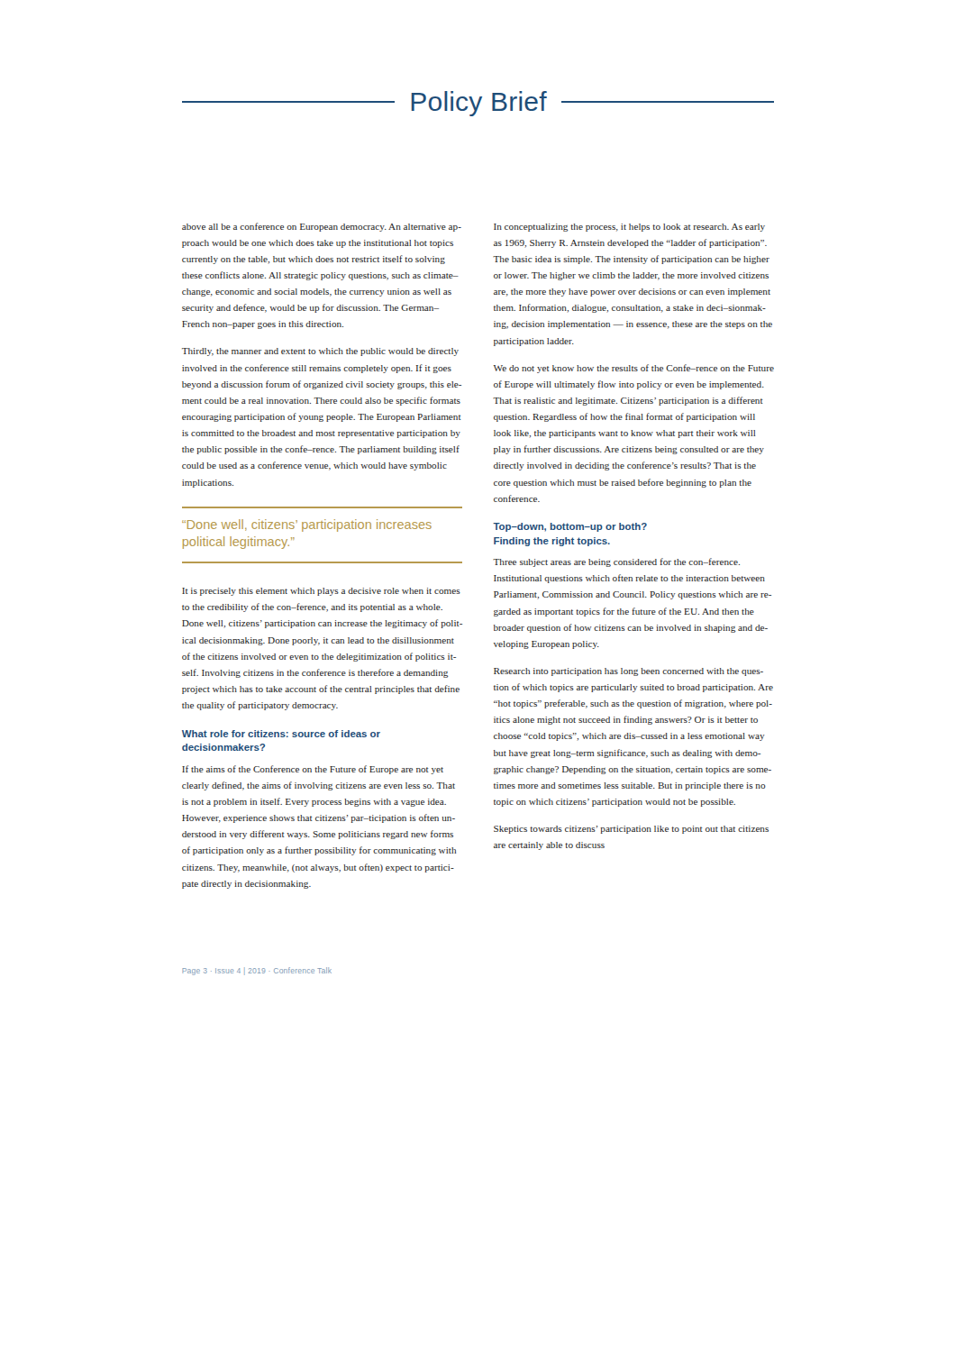Policy Brief
above all be a conference on European democracy. An alternative approach would be one which does take up the institutional hot topics currently on the table, but which does not restrict itself to solving these conflicts alone. All strategic policy questions, such as climate–change, economic and social models, the currency union as well as security and defence, would be up for discussion. The German–French non–paper goes in this direction.
Thirdly, the manner and extent to which the public would be directly involved in the conference still remains completely open. If it goes beyond a discussion forum of organized civil society groups, this element could be a real innovation. There could also be specific formats encouraging participation of young people. The European Parliament is committed to the broadest and most representative participation by the public possible in the confe–rence. The parliament building itself could be used as a conference venue, which would have symbolic implications.
“Done well, citizens’ participation increases political legitimacy.”
It is precisely this element which plays a decisive role when it comes to the credibility of the con–ference, and its potential as a whole. Done well, citizens’ participation can increase the legitimacy of political decisionmaking. Done poorly, it can lead to the disillusionment of the citizens involved or even to the delegitimization of politics itself. Involving citizens in the conference is therefore a demanding project which has to take account of the central principles that define the quality of participatory democracy.
What role for citizens: source of ideas or decisionmakers?
If the aims of the Conference on the Future of Europe are not yet clearly defined, the aims of involving citizens are even less so. That is not a problem in itself. Every process begins with a vague idea. However, experience shows that citizens’ par–ticipation is often understood in very different ways. Some politicians regard new forms of participation only as a further possibility for communicating with citizens. They, meanwhile, (not always, but often) expect to participate directly in decisionmaking.
In conceptualizing the process, it helps to look at research. As early as 1969, Sherry R. Arnstein developed the “ladder of participation”. The basic idea is simple. The intensity of participation can be higher or lower. The higher we climb the ladder, the more involved citizens are, the more they have power over decisions or can even implement them. Information, dialogue, consultation, a stake in deci–sionmaking, decision implementation — in essence, these are the steps on the participation ladder.
We do not yet know how the results of the Confe–rence on the Future of Europe will ultimately flow into policy or even be implemented. That is realistic and legitimate. Citizens’ participation is a different question. Regardless of how the final format of participation will look like, the participants want to know what part their work will play in further discussions. Are citizens being consulted or are they directly involved in deciding the conference’s results? That is the core question which must be raised before beginning to plan the conference.
Top–down, bottom–up or both?
Finding the right topics.
Three subject areas are being considered for the con–ference. Institutional questions which often relate to the interaction between Parliament, Commission and Council. Policy questions which are regarded as important topics for the future of the EU. And then the broader question of how citizens can be involved in shaping and developing European policy.
Research into participation has long been concerned with the question of which topics are particularly suited to broad participation. Are “hot topics” preferable, such as the question of migration, where politics alone might not succeed in finding answers? Or is it better to choose “cold topics”, which are dis–cussed in a less emotional way but have great long–term significance, such as dealing with demographic change? Depending on the situation, certain topics are sometimes more and sometimes less suitable. But in principle there is no topic on which citizens’ participation would not be possible.
Skeptics towards citizens’ participation like to point out that citizens are certainly able to discuss
Page 3 · Issue 4 | 2019 · Conference Talk